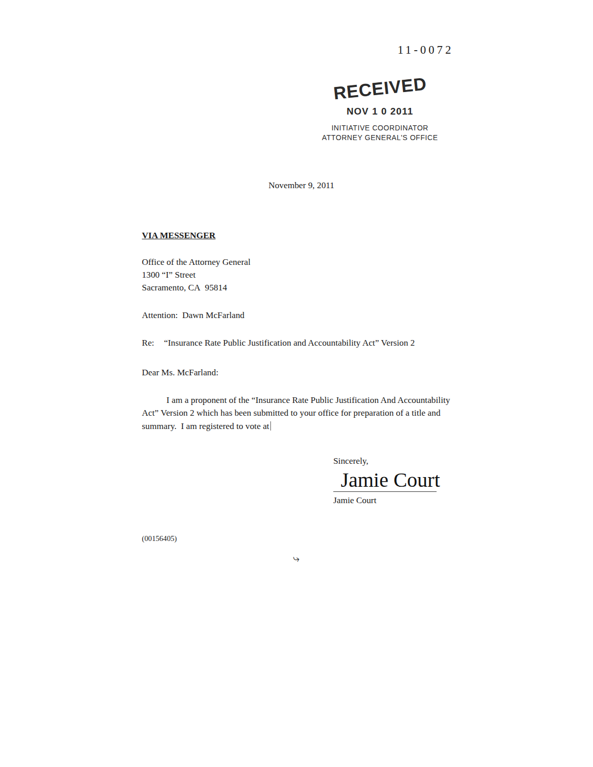11-0072
RECEIVED
NOV 1 0 2011
INITIATIVE COORDINATOR
ATTORNEY GENERAL'S OFFICE
November 9, 2011
VIA MESSENGER
Office of the Attorney General
1300 “I” Street
Sacramento, CA 95814
Attention: Dawn McFarland
Re:“Insurance Rate Public Justification and Accountability Act” Version 2
Dear Ms. McFarland:
I am a proponent of the “Insurance Rate Public Justification And Accountability Act” Version 2 which has been submitted to your office for preparation of a title and summary. I am registered to vote at
Sincerely,
Jamie Court
Jamie Court
(00156405)
⤷